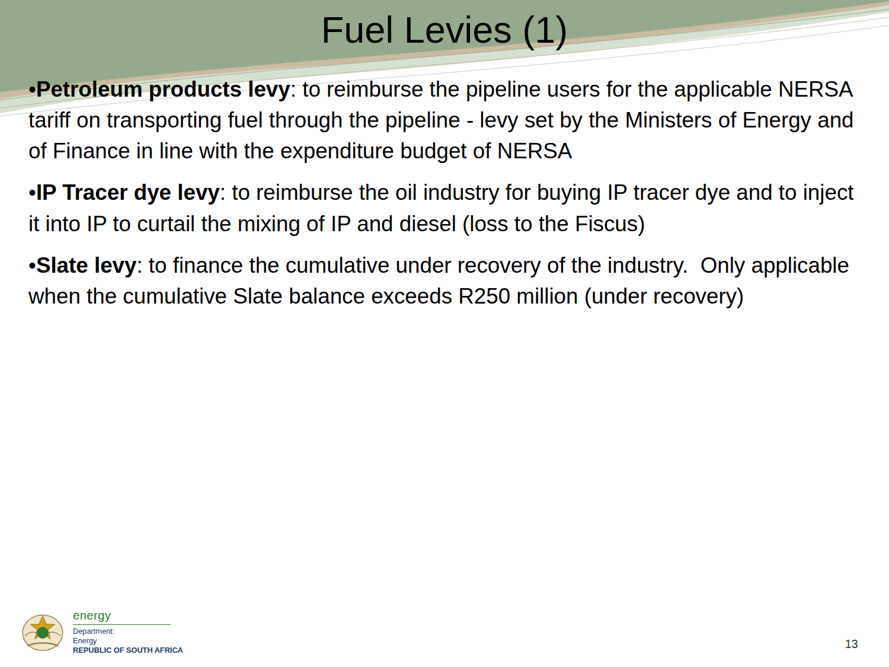Fuel Levies (1)
•Petroleum products levy: to reimburse the pipeline users for the applicable NERSA tariff on transporting fuel through the pipeline - levy set by the Ministers of Energy and of Finance in line with the expenditure budget of NERSA
•IP Tracer dye levy: to reimburse the oil industry for buying IP tracer dye and to inject it into IP to curtail the mixing of IP and diesel (loss to the Fiscus)
•Slate levy: to finance the cumulative under recovery of the industry. Only applicable when the cumulative Slate balance exceeds R250 million (under recovery)
energy
Department:
Energy
REPUBLIC OF SOUTH AFRICA
13